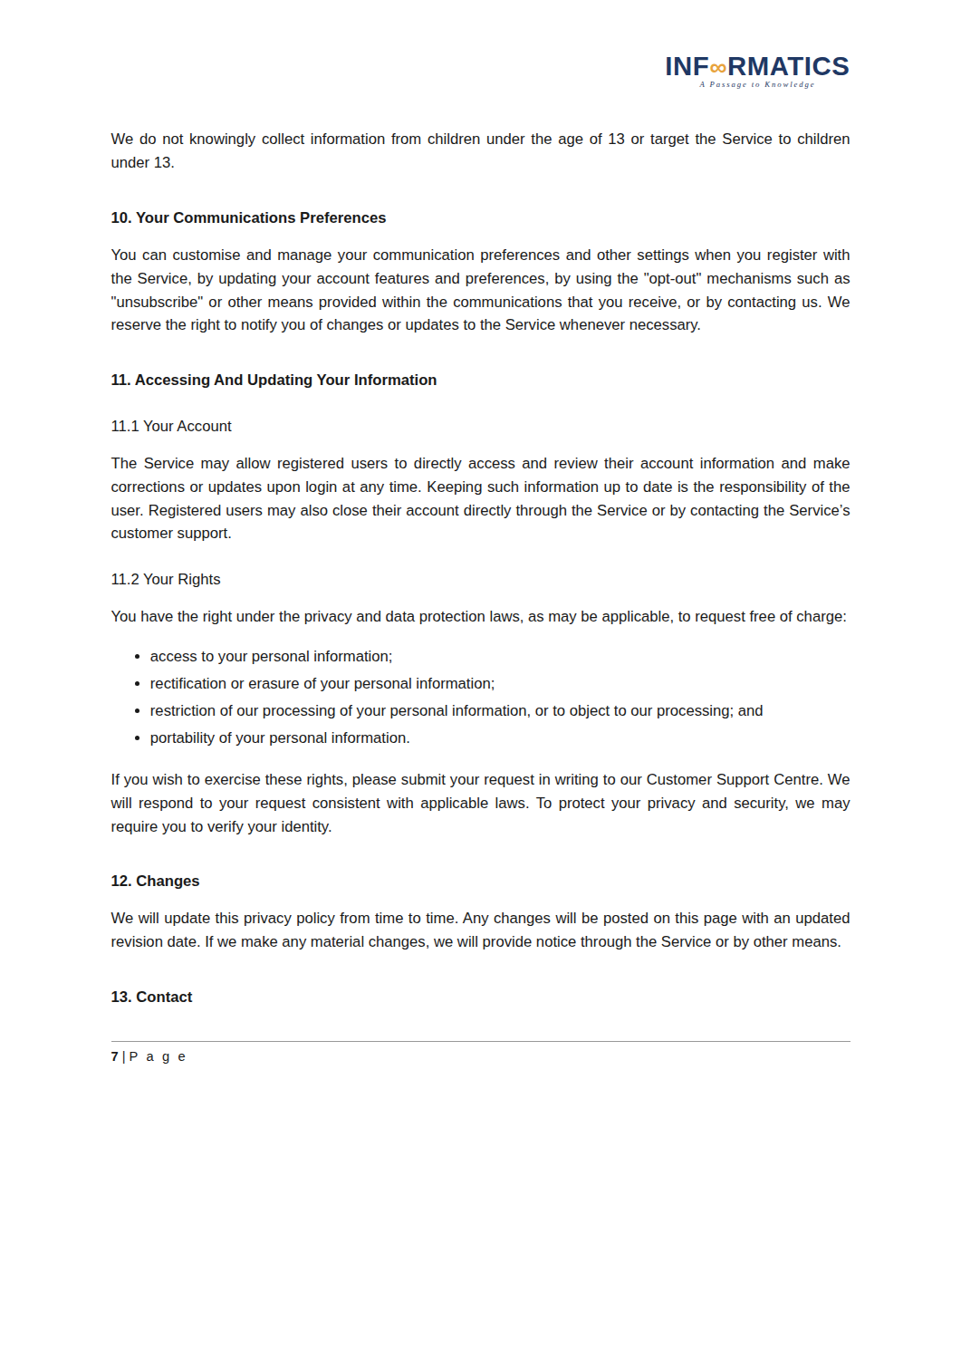INF∞RMATICS
A Passage to Knowledge
We do not knowingly collect information from children under the age of 13 or target the Service to children under 13.
10. Your Communications Preferences
You can customise and manage your communication preferences and other settings when you register with the Service, by updating your account features and preferences, by using the "opt-out" mechanisms such as "unsubscribe" or other means provided within the communications that you receive, or by contacting us. We reserve the right to notify you of changes or updates to the Service whenever necessary.
11. Accessing And Updating Your Information
11.1 Your Account
The Service may allow registered users to directly access and review their account information and make corrections or updates upon login at any time. Keeping such information up to date is the responsibility of the user. Registered users may also close their account directly through the Service or by contacting the Service’s customer support.
11.2 Your Rights
You have the right under the privacy and data protection laws, as may be applicable, to request free of charge:
access to your personal information;
rectification or erasure of your personal information;
restriction of our processing of your personal information, or to object to our processing; and
portability of your personal information.
If you wish to exercise these rights, please submit your request in writing to our Customer Support Centre. We will respond to your request consistent with applicable laws. To protect your privacy and security, we may require you to verify your identity.
12. Changes
We will update this privacy policy from time to time. Any changes will be posted on this page with an updated revision date. If we make any material changes, we will provide notice through the Service or by other means.
13. Contact
7 | P a g e